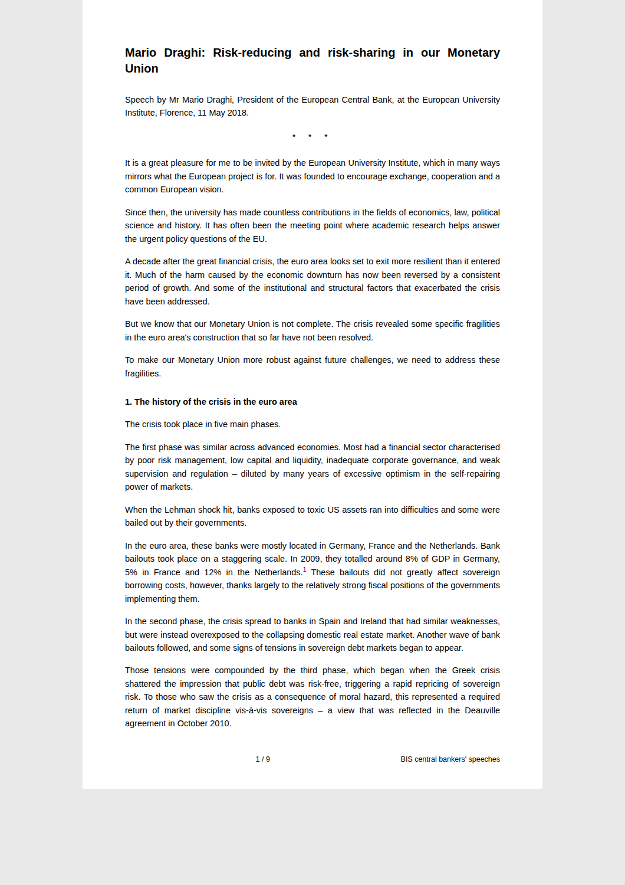Mario Draghi: Risk-reducing and risk-sharing in our Monetary Union
Speech by Mr Mario Draghi, President of the European Central Bank, at the European University Institute, Florence, 11 May 2018.
* * *
It is a great pleasure for me to be invited by the European University Institute, which in many ways mirrors what the European project is for. It was founded to encourage exchange, cooperation and a common European vision.
Since then, the university has made countless contributions in the fields of economics, law, political science and history. It has often been the meeting point where academic research helps answer the urgent policy questions of the EU.
A decade after the great financial crisis, the euro area looks set to exit more resilient than it entered it. Much of the harm caused by the economic downturn has now been reversed by a consistent period of growth. And some of the institutional and structural factors that exacerbated the crisis have been addressed.
But we know that our Monetary Union is not complete. The crisis revealed some specific fragilities in the euro area's construction that so far have not been resolved.
To make our Monetary Union more robust against future challenges, we need to address these fragilities.
1. The history of the crisis in the euro area
The crisis took place in five main phases.
The first phase was similar across advanced economies. Most had a financial sector characterised by poor risk management, low capital and liquidity, inadequate corporate governance, and weak supervision and regulation – diluted by many years of excessive optimism in the self-repairing power of markets.
When the Lehman shock hit, banks exposed to toxic US assets ran into difficulties and some were bailed out by their governments.
In the euro area, these banks were mostly located in Germany, France and the Netherlands. Bank bailouts took place on a staggering scale. In 2009, they totalled around 8% of GDP in Germany, 5% in France and 12% in the Netherlands.1 These bailouts did not greatly affect sovereign borrowing costs, however, thanks largely to the relatively strong fiscal positions of the governments implementing them.
In the second phase, the crisis spread to banks in Spain and Ireland that had similar weaknesses, but were instead overexposed to the collapsing domestic real estate market. Another wave of bank bailouts followed, and some signs of tensions in sovereign debt markets began to appear.
Those tensions were compounded by the third phase, which began when the Greek crisis shattered the impression that public debt was risk-free, triggering a rapid repricing of sovereign risk. To those who saw the crisis as a consequence of moral hazard, this represented a required return of market discipline vis-à-vis sovereigns – a view that was reflected in the Deauville agreement in October 2010.
1 / 9 BIS central bankers' speeches